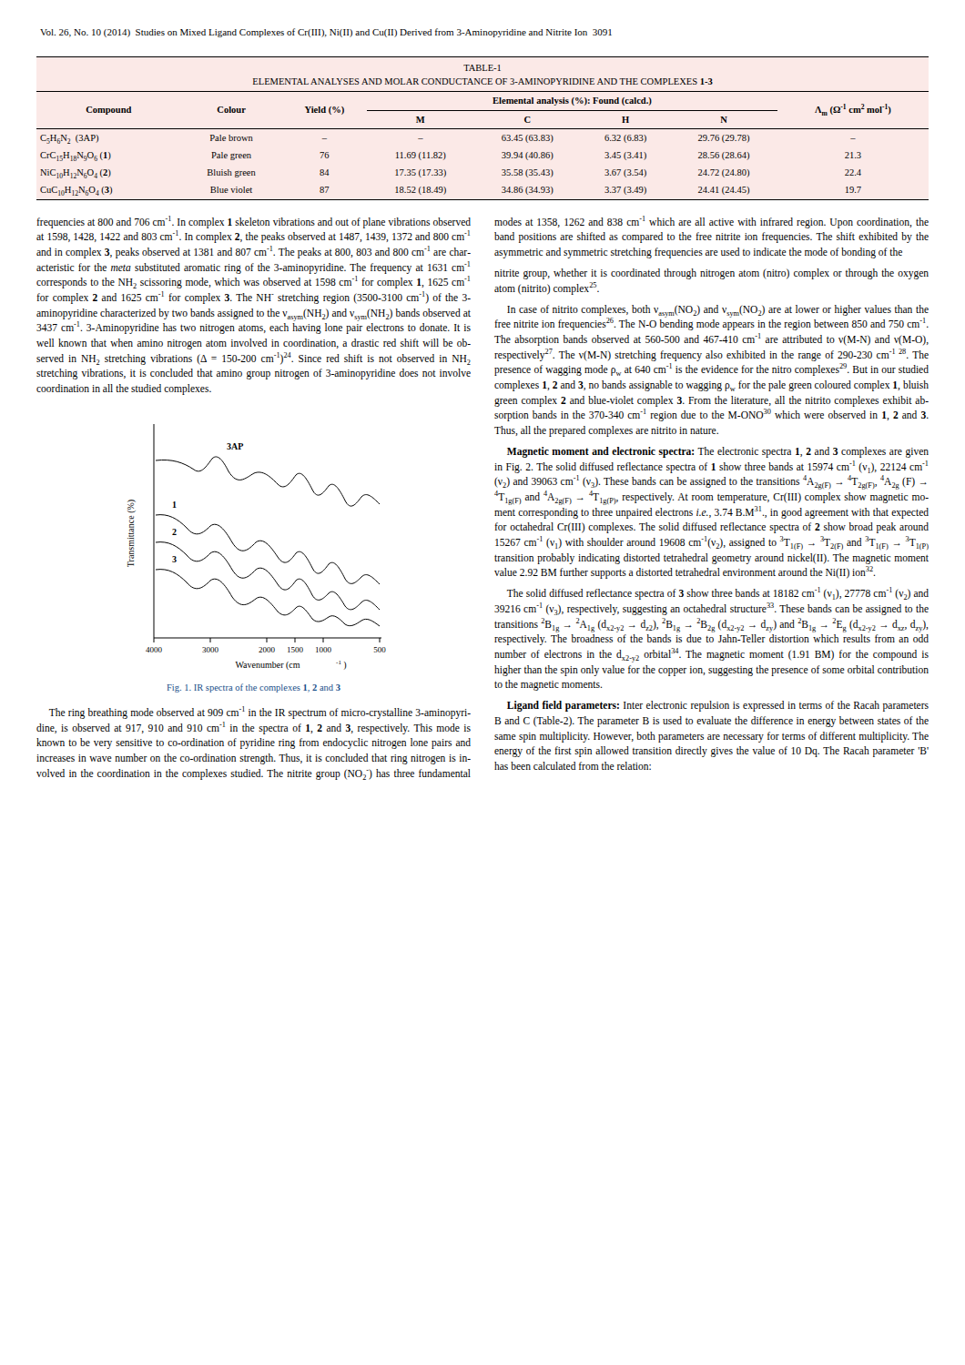Vol. 26, No. 10 (2014) Studies on Mixed Ligand Complexes of Cr(III), Ni(II) and Cu(II) Derived from 3-Aminopyridine and Nitrite Ion 3091
TABLE-1 ELEMENTAL ANALYSES AND MOLAR CONDUCTANCE OF 3-AMINOPYRIDINE AND THE COMPLEXES 1-3
| Compound | Colour | Yield (%) | Elemental analysis (%): Found (calcd.) | Λ m (Ω -1 cm 2 mol -1 ) |
| --- | --- | --- | --- | --- |
| M | C | H | N |
| C 5 H 6 N 2 (3AP) | Pale brown | – | – | 63.45 (63.83) | 6.32 (6.83) | 29.76 (29.78) | – |
| CrC 15 H 18 N 9 O 6 ( 1 ) | Pale green | 76 | 11.69 (11.82) | 39.94 (40.86) | 3.45 (3.41) | 28.56 (28.64) | 21.3 |
| NiC 10 H 12 N 6 O 4 ( 2 ) | Bluish green | 84 | 17.35 (17.33) | 35.58 (35.43) | 3.67 (3.54) | 24.72 (24.80) | 22.4 |
| CuC 10 H 12 N 6 O 4 ( 3 ) | Blue violet | 87 | 18.52 (18.49) | 34.86 (34.93) | 3.37 (3.49) | 24.41 (24.45) | 19.7 |
frequencies at 800 and 706 cm-1. In complex 1 skeleton vibrations and out of plane vibrations observed at 1598, 1428, 1422 and 803 cm-1. In complex 2, the peaks observed at 1487, 1439, 1372 and 800 cm-1 and in complex 3, peaks observed at 1381 and 807 cm-1. The peaks at 800, 803 and 800 cm-1 are characteristic for the meta substituted aromatic ring of the 3-aminopyridine. The frequency at 1631 cm-1 corresponds to the NH2 scissoring mode, which was observed at 1598 cm-1 for complex 1, 1625 cm-1 for complex 2 and 1625 cm-1 for complex 3. The NH- stretching region (3500-3100 cm-1) of the 3-aminopyridine characterized by two bands assigned to the νasym(NH2) and νsym(NH2) bands observed at 3437 cm-1. 3-Aminopyridine has two nitrogen atoms, each having lone pair electrons to donate. It is well known that when amino nitrogen atom involved in coordination, a drastic red shift will be observed in NH2 stretching vibrations (Δ = 150-200 cm-1)24. Since red shift is not observed in NH2 stretching vibrations, it is concluded that amino group nitrogen of 3-aminopyridine does not involve coordination in all the studied complexes.
4000 3000 2000 1500 1000 500 Wavenumber (cm -1 ) Transmittance (%) 3AP 1 2 3
Fig. 1. IR spectra of the complexes 1, 2 and 3
The ring breathing mode observed at 909 cm-1 in the IR spectrum of micro-crystalline 3-aminopyridine, is observed at 917, 910 and 910 cm-1 in the spectra of 1, 2 and 3, respectively. This mode is known to be very sensitive to co-ordination of pyridine ring from endocyclic nitrogen lone pairs and increases in wave number on the co-ordination strength. Thus, it is concluded that ring nitrogen is involved in the coordination in the complexes studied. The nitrite group (NO2-) has three fundamental modes at 1358, 1262 and 838 cm-1 which are all active with infrared region. Upon coordination, the band positions are shifted as compared to the free nitrite ion frequencies. The shift exhibited by the asymmetric and symmetric stretching frequencies are used to indicate the mode of bonding of the
nitrite group, whether it is coordinated through nitrogen atom (nitro) complex or through the oxygen atom (nitrito) complex25.
In case of nitrito complexes, both νasym(NO2) and νsym(NO2) are at lower or higher values than the free nitrite ion frequencies26. The N-O bending mode appears in the region between 850 and 750 cm-1. The absorption bands observed at 560-500 and 467-410 cm-1 are attributed to ν(M-N) and ν(M-O), respectively27. The ν(M-N) stretching frequency also exhibited in the range of 290-230 cm-1 28. The presence of wagging mode ρw at 640 cm-1 is the evidence for the nitro complexes29. But in our studied complexes 1, 2 and 3, no bands assignable to wagging ρw for the pale green coloured complex 1, bluish green complex 2 and blue-violet complex 3. From the literature, all the nitrito complexes exhibit absorption bands in the 370-340 cm-1 region due to the M-ONO30 which were observed in 1, 2 and 3. Thus, all the prepared complexes are nitrito in nature.
Magnetic moment and electronic spectra: The electronic spectra 1, 2 and 3 complexes are given in Fig. 2. The solid diffused reflectance spectra of 1 show three bands at 15974 cm-1 (ν1), 22124 cm-1 (ν2) and 39063 cm-1 (ν3). These bands can be assigned to the transitions 4A2g(F) → 4T2g(F), 4A2g (F) → 4T1g(F) and 4A2g(F) → 4T1g(P), respectively. At room temperature, Cr(III) complex show magnetic moment corresponding to three unpaired electrons i.e., 3.74 B.M31., in good agreement with that expected for octahedral Cr(III) complexes. The solid diffused reflectance spectra of 2 show broad peak around 15267 cm-1 (ν1) with shoulder around 19608 cm-1(ν2), assigned to 3T1(F) → 3T2(F) and 3T1(F) → 3T1(P) transition probably indicating distorted tetrahedral geometry around nickel(II). The magnetic moment value 2.92 BM further supports a distorted tetrahedral environment around the Ni(II) ion32.
The solid diffused reflectance spectra of 3 show three bands at 18182 cm-1 (ν1), 27778 cm-1 (ν2) and 39216 cm-1 (ν3), respectively, suggesting an octahedral structure33. These bands can be assigned to the transitions 2B1g → 2A1g (dx2-y2 → dz2), 2B1g → 2B2g (dx2-y2 → dzy) and 2B1g → 2Eg (dx2-y2 → dxz, dzy), respectively. The broadness of the bands is due to Jahn-Teller distortion which results from an odd number of electrons in the dx2-y2 orbital34. The magnetic moment (1.91 BM) for the compound is higher than the spin only value for the copper ion, suggesting the presence of some orbital contribution to the magnetic moments.
Ligand field parameters: Inter electronic repulsion is expressed in terms of the Racah parameters B and C (Table-2). The parameter B is used to evaluate the difference in energy between states of the same spin multiplicity. However, both parameters are necessary for terms of different multiplicity. The energy of the first spin allowed transition directly gives the value of 10 Dq. The Racah parameter 'B' has been calculated from the relation: